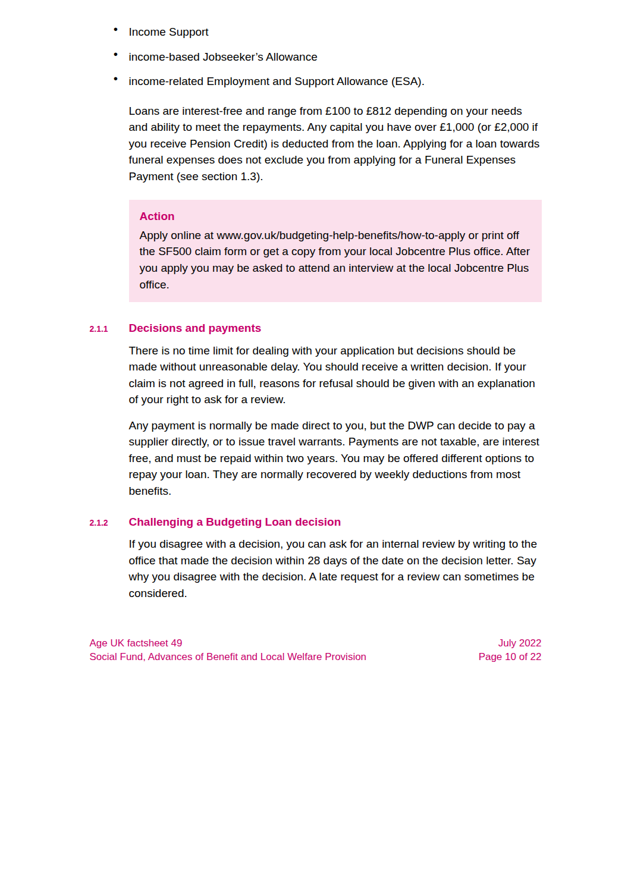Income Support
income-based Jobseeker’s Allowance
income-related Employment and Support Allowance (ESA).
Loans are interest-free and range from £100 to £812 depending on your needs and ability to meet the repayments. Any capital you have over £1,000 (or £2,000 if you receive Pension Credit) is deducted from the loan. Applying for a loan towards funeral expenses does not exclude you from applying for a Funeral Expenses Payment (see section 1.3).
Action
Apply online at www.gov.uk/budgeting-help-benefits/how-to-apply or print off the SF500 claim form or get a copy from your local Jobcentre Plus office. After you apply you may be asked to attend an interview at the local Jobcentre Plus office.
2.1.1
Decisions and payments
There is no time limit for dealing with your application but decisions should be made without unreasonable delay. You should receive a written decision. If your claim is not agreed in full, reasons for refusal should be given with an explanation of your right to ask for a review.
Any payment is normally be made direct to you, but the DWP can decide to pay a supplier directly, or to issue travel warrants. Payments are not taxable, are interest free, and must be repaid within two years. You may be offered different options to repay your loan. They are normally recovered by weekly deductions from most benefits.
2.1.2
Challenging a Budgeting Loan decision
If you disagree with a decision, you can ask for an internal review by writing to the office that made the decision within 28 days of the date on the decision letter. Say why you disagree with the decision. A late request for a review can sometimes be considered.
Age UK factsheet 49
Social Fund, Advances of Benefit and Local Welfare Provision
July 2022
Page 10 of 22